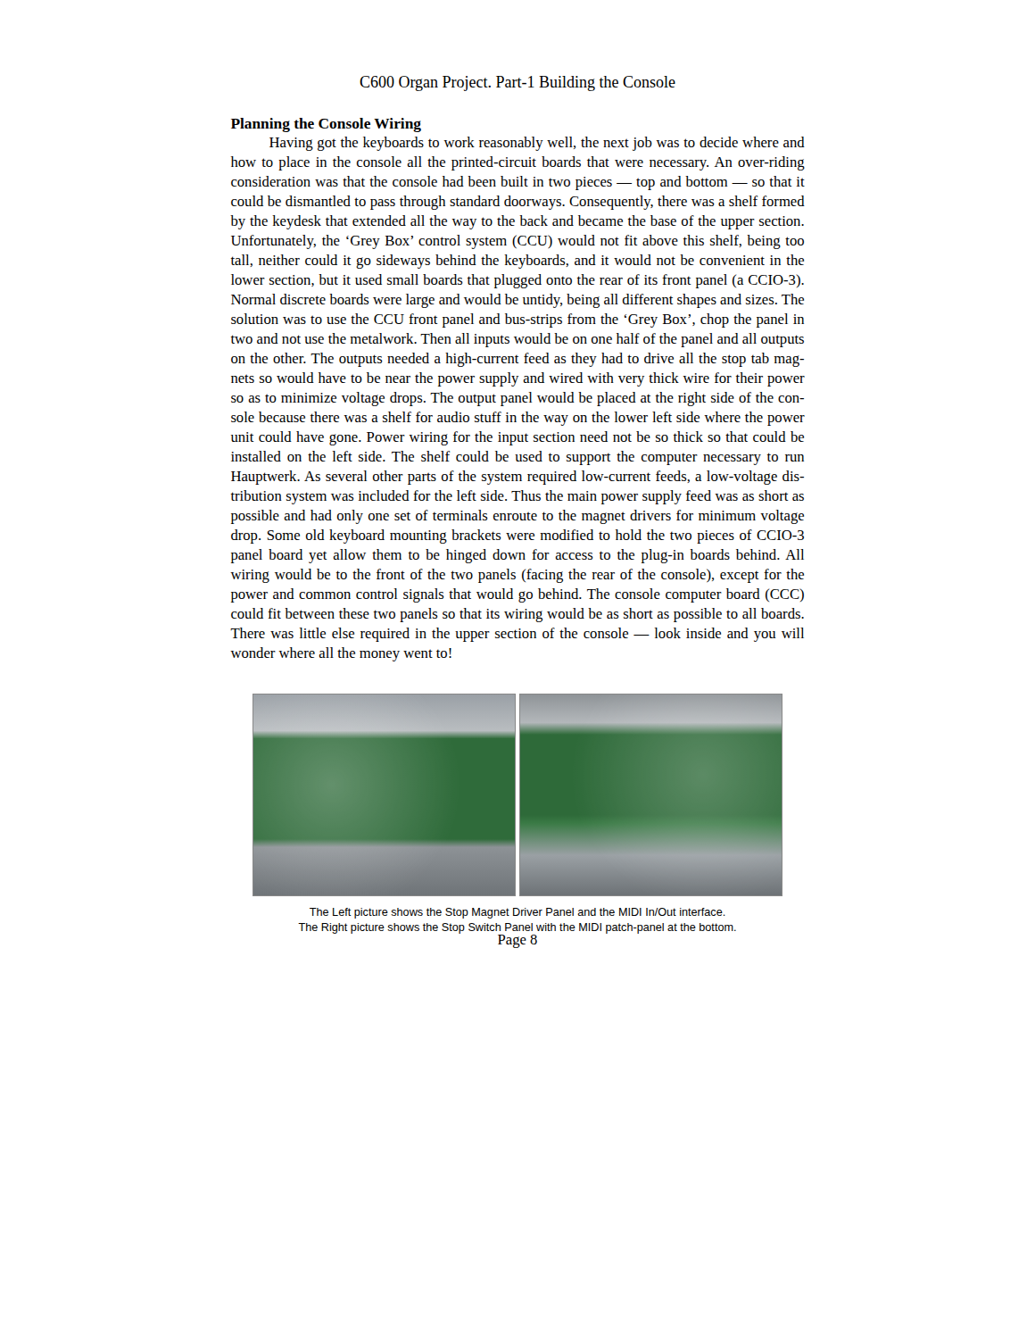C600 Organ Project. Part-1 Building the Console
Planning the Console Wiring
Having got the keyboards to work reasonably well, the next job was to decide where and how to place in the console all the printed-circuit boards that were necessary. An over-riding consideration was that the console had been built in two pieces — top and bottom — so that it could be dismantled to pass through standard doorways. Consequently, there was a shelf formed by the keydesk that extended all the way to the back and became the base of the upper section. Unfortunately, the ‘Grey Box’ control system (CCU) would not fit above this shelf, being too tall, neither could it go sideways behind the keyboards, and it would not be convenient in the lower section, but it used small boards that plugged onto the rear of its front panel (a CCIO-3). Normal discrete boards were large and would be untidy, being all different shapes and sizes. The solution was to use the CCU front panel and bus-strips from the ‘Grey Box’, chop the panel in two and not use the metalwork. Then all inputs would be on one half of the panel and all outputs on the other. The outputs needed a high-current feed as they had to drive all the stop tab magnets so would have to be near the power supply and wired with very thick wire for their power so as to minimize voltage drops. The output panel would be placed at the right side of the console because there was a shelf for audio stuff in the way on the lower left side where the power unit could have gone. Power wiring for the input section need not be so thick so that could be installed on the left side. The shelf could be used to support the computer necessary to run Hauptwerk. As several other parts of the system required low-current feeds, a low-voltage distribution system was included for the left side. Thus the main power supply feed was as short as possible and had only one set of terminals enroute to the magnet drivers for minimum voltage drop. Some old keyboard mounting brackets were modified to hold the two pieces of CCIO-3 panel board yet allow them to be hinged down for access to the plug-in boards behind. All wiring would be to the front of the two panels (facing the rear of the console), except for the power and common control signals that would go behind. The console computer board (CCC) could fit between these two panels so that its wiring would be as short as possible to all boards. There was little else required in the upper section of the console — look inside and you will wonder where all the money went to!
The Left picture shows the Stop Magnet Driver Panel and the MIDI In/Out interface.
The Right picture shows the Stop Switch Panel with the MIDI patch-panel at the bottom.
Page 8